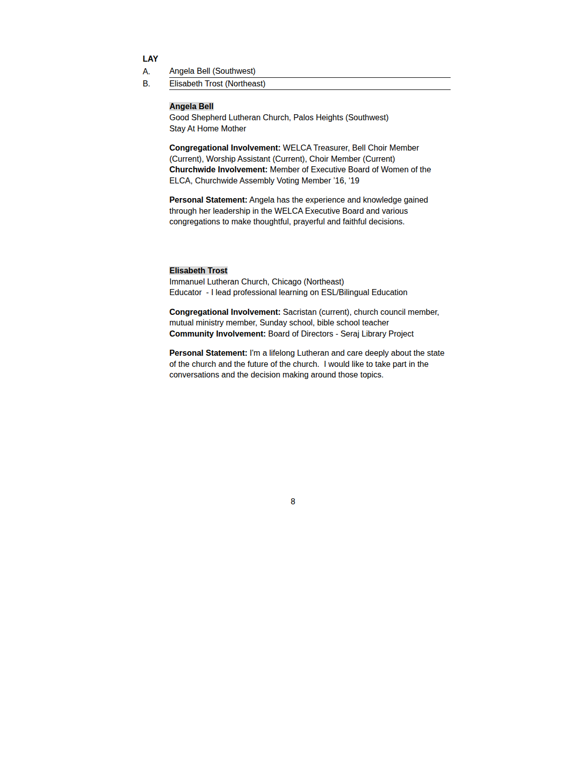LAY
| A. | Angela Bell (Southwest) |
| B. | Elisabeth Trost (Northeast) |
Angela Bell
Good Shepherd Lutheran Church, Palos Heights (Southwest)
Stay At Home Mother
Congregational Involvement: WELCA Treasurer, Bell Choir Member (Current), Worship Assistant (Current), Choir Member (Current)
Churchwide Involvement: Member of Executive Board of Women of the ELCA, Churchwide Assembly Voting Member ’16, ‘19
Personal Statement: Angela has the experience and knowledge gained through her leadership in the WELCA Executive Board and various congregations to make thoughtful, prayerful and faithful decisions.
Elisabeth Trost
Immanuel Lutheran Church, Chicago (Northeast)
Educator - I lead professional learning on ESL/Bilingual Education
Congregational Involvement: Sacristan (current), church council member, mutual ministry member, Sunday school, bible school teacher
Community Involvement: Board of Directors - Seraj Library Project
Personal Statement: I'm a lifelong Lutheran and care deeply about the state of the church and the future of the church. I would like to take part in the conversations and the decision making around those topics.
8